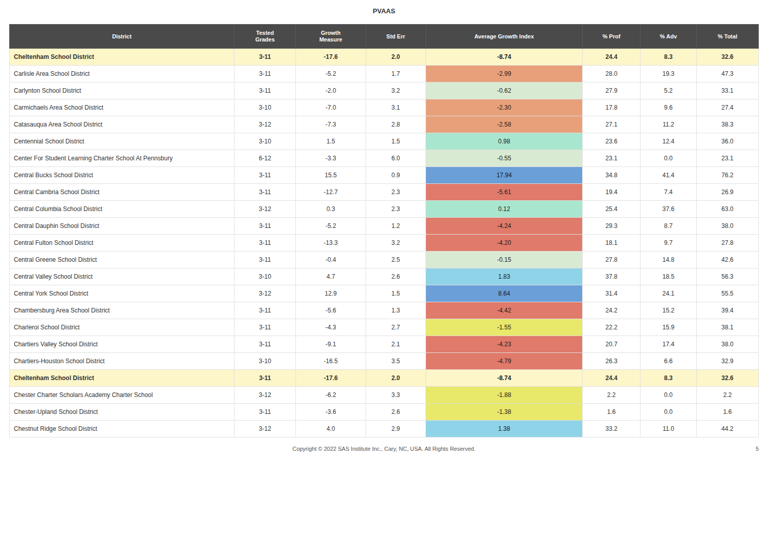PVAAS
| District | Tested Grades | Growth Measure | Std Err | Average Growth Index | % Prof | % Adv | % Total |
| --- | --- | --- | --- | --- | --- | --- | --- |
| Cheltenham School District | 3-11 | -17.6 | 2.0 | -8.74 | 24.4 | 8.3 | 32.6 |
| Carlisle Area School District | 3-11 | -5.2 | 1.7 | -2.99 | 28.0 | 19.3 | 47.3 |
| Carlynton School District | 3-11 | -2.0 | 3.2 | -0.62 | 27.9 | 5.2 | 33.1 |
| Carmichaels Area School District | 3-10 | -7.0 | 3.1 | -2.30 | 17.8 | 9.6 | 27.4 |
| Catasauqua Area School District | 3-12 | -7.3 | 2.8 | -2.58 | 27.1 | 11.2 | 38.3 |
| Centennial School District | 3-10 | 1.5 | 1.5 | 0.98 | 23.6 | 12.4 | 36.0 |
| Center For Student Learning Charter School At Pennsbury | 6-12 | -3.3 | 6.0 | -0.55 | 23.1 | 0.0 | 23.1 |
| Central Bucks School District | 3-11 | 15.5 | 0.9 | 17.94 | 34.8 | 41.4 | 76.2 |
| Central Cambria School District | 3-11 | -12.7 | 2.3 | -5.61 | 19.4 | 7.4 | 26.9 |
| Central Columbia School District | 3-12 | 0.3 | 2.3 | 0.12 | 25.4 | 37.6 | 63.0 |
| Central Dauphin School District | 3-11 | -5.2 | 1.2 | -4.24 | 29.3 | 8.7 | 38.0 |
| Central Fulton School District | 3-11 | -13.3 | 3.2 | -4.20 | 18.1 | 9.7 | 27.8 |
| Central Greene School District | 3-11 | -0.4 | 2.5 | -0.15 | 27.8 | 14.8 | 42.6 |
| Central Valley School District | 3-10 | 4.7 | 2.6 | 1.83 | 37.8 | 18.5 | 56.3 |
| Central York School District | 3-12 | 12.9 | 1.5 | 8.64 | 31.4 | 24.1 | 55.5 |
| Chambersburg Area School District | 3-11 | -5.6 | 1.3 | -4.42 | 24.2 | 15.2 | 39.4 |
| Charleroi School District | 3-11 | -4.3 | 2.7 | -1.55 | 22.2 | 15.9 | 38.1 |
| Chartiers Valley School District | 3-11 | -9.1 | 2.1 | -4.23 | 20.7 | 17.4 | 38.0 |
| Chartiers-Houston School District | 3-10 | -16.5 | 3.5 | -4.79 | 26.3 | 6.6 | 32.9 |
| Cheltenham School District | 3-11 | -17.6 | 2.0 | -8.74 | 24.4 | 8.3 | 32.6 |
| Chester Charter Scholars Academy Charter School | 3-12 | -6.2 | 3.3 | -1.88 | 2.2 | 0.0 | 2.2 |
| Chester-Upland School District | 3-11 | -3.6 | 2.6 | -1.38 | 1.6 | 0.0 | 1.6 |
| Chestnut Ridge School District | 3-12 | 4.0 | 2.9 | 1.38 | 33.2 | 11.0 | 44.2 |
Copyright © 2022 SAS Institute Inc., Cary, NC, USA. All Rights Reserved. 5